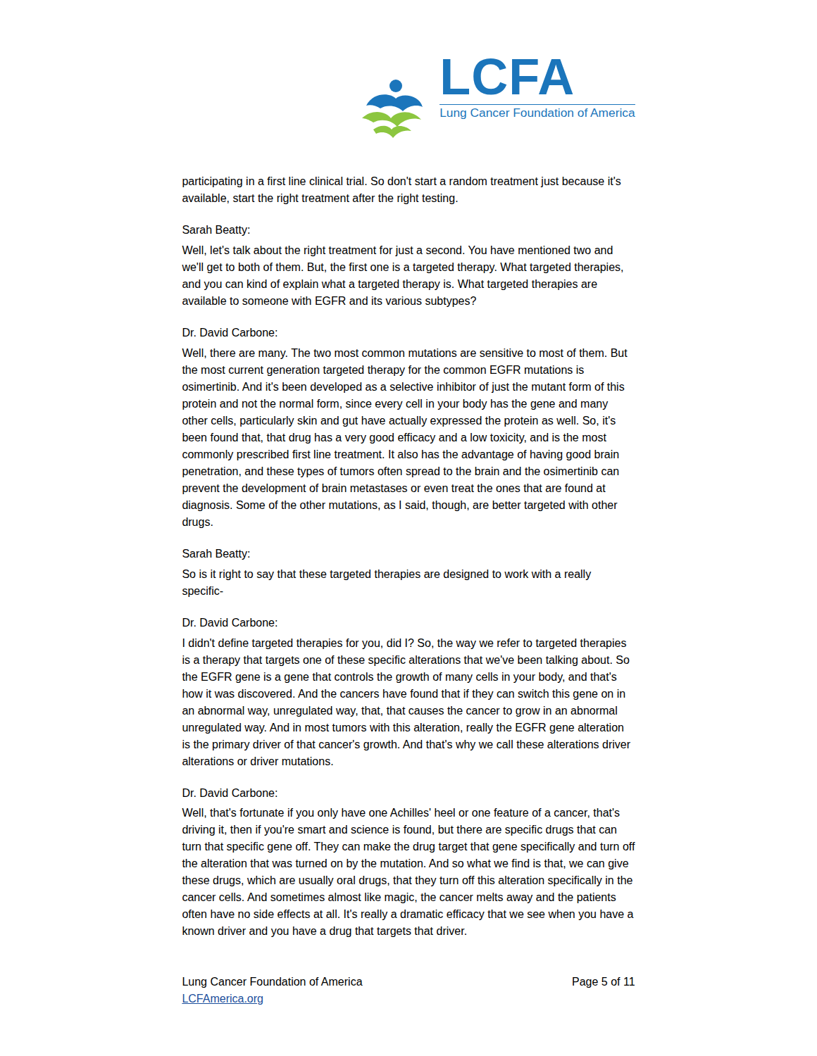LCFA Lung Cancer Foundation of America
participating in a first line clinical trial. So don't start a random treatment just because it's available, start the right treatment after the right testing.
Sarah Beatty:
Well, let's talk about the right treatment for just a second. You have mentioned two and we'll get to both of them. But, the first one is a targeted therapy. What targeted therapies, and you can kind of explain what a targeted therapy is. What targeted therapies are available to someone with EGFR and its various subtypes?
Dr. David Carbone:
Well, there are many. The two most common mutations are sensitive to most of them. But the most current generation targeted therapy for the common EGFR mutations is osimertinib. And it's been developed as a selective inhibitor of just the mutant form of this protein and not the normal form, since every cell in your body has the gene and many other cells, particularly skin and gut have actually expressed the protein as well. So, it's been found that, that drug has a very good efficacy and a low toxicity, and is the most commonly prescribed first line treatment. It also has the advantage of having good brain penetration, and these types of tumors often spread to the brain and the osimertinib can prevent the development of brain metastases or even treat the ones that are found at diagnosis. Some of the other mutations, as I said, though, are better targeted with other drugs.
Sarah Beatty:
So is it right to say that these targeted therapies are designed to work with a really specific-
Dr. David Carbone:
I didn't define targeted therapies for you, did I? So, the way we refer to targeted therapies is a therapy that targets one of these specific alterations that we've been talking about. So the EGFR gene is a gene that controls the growth of many cells in your body, and that's how it was discovered. And the cancers have found that if they can switch this gene on in an abnormal way, unregulated way, that, that causes the cancer to grow in an abnormal unregulated way. And in most tumors with this alteration, really the EGFR gene alteration is the primary driver of that cancer's growth. And that's why we call these alterations driver alterations or driver mutations.
Dr. David Carbone:
Well, that's fortunate if you only have one Achilles' heel or one feature of a cancer, that's driving it, then if you're smart and science is found, but there are specific drugs that can turn that specific gene off. They can make the drug target that gene specifically and turn off the alteration that was turned on by the mutation. And so what we find is that, we can give these drugs, which are usually oral drugs, that they turn off this alteration specifically in the cancer cells. And sometimes almost like magic, the cancer melts away and the patients often have no side effects at all. It's really a dramatic efficacy that we see when you have a known driver and you have a drug that targets that driver.
Lung Cancer Foundation of America
LCFAmerica.org
Page 5 of 11